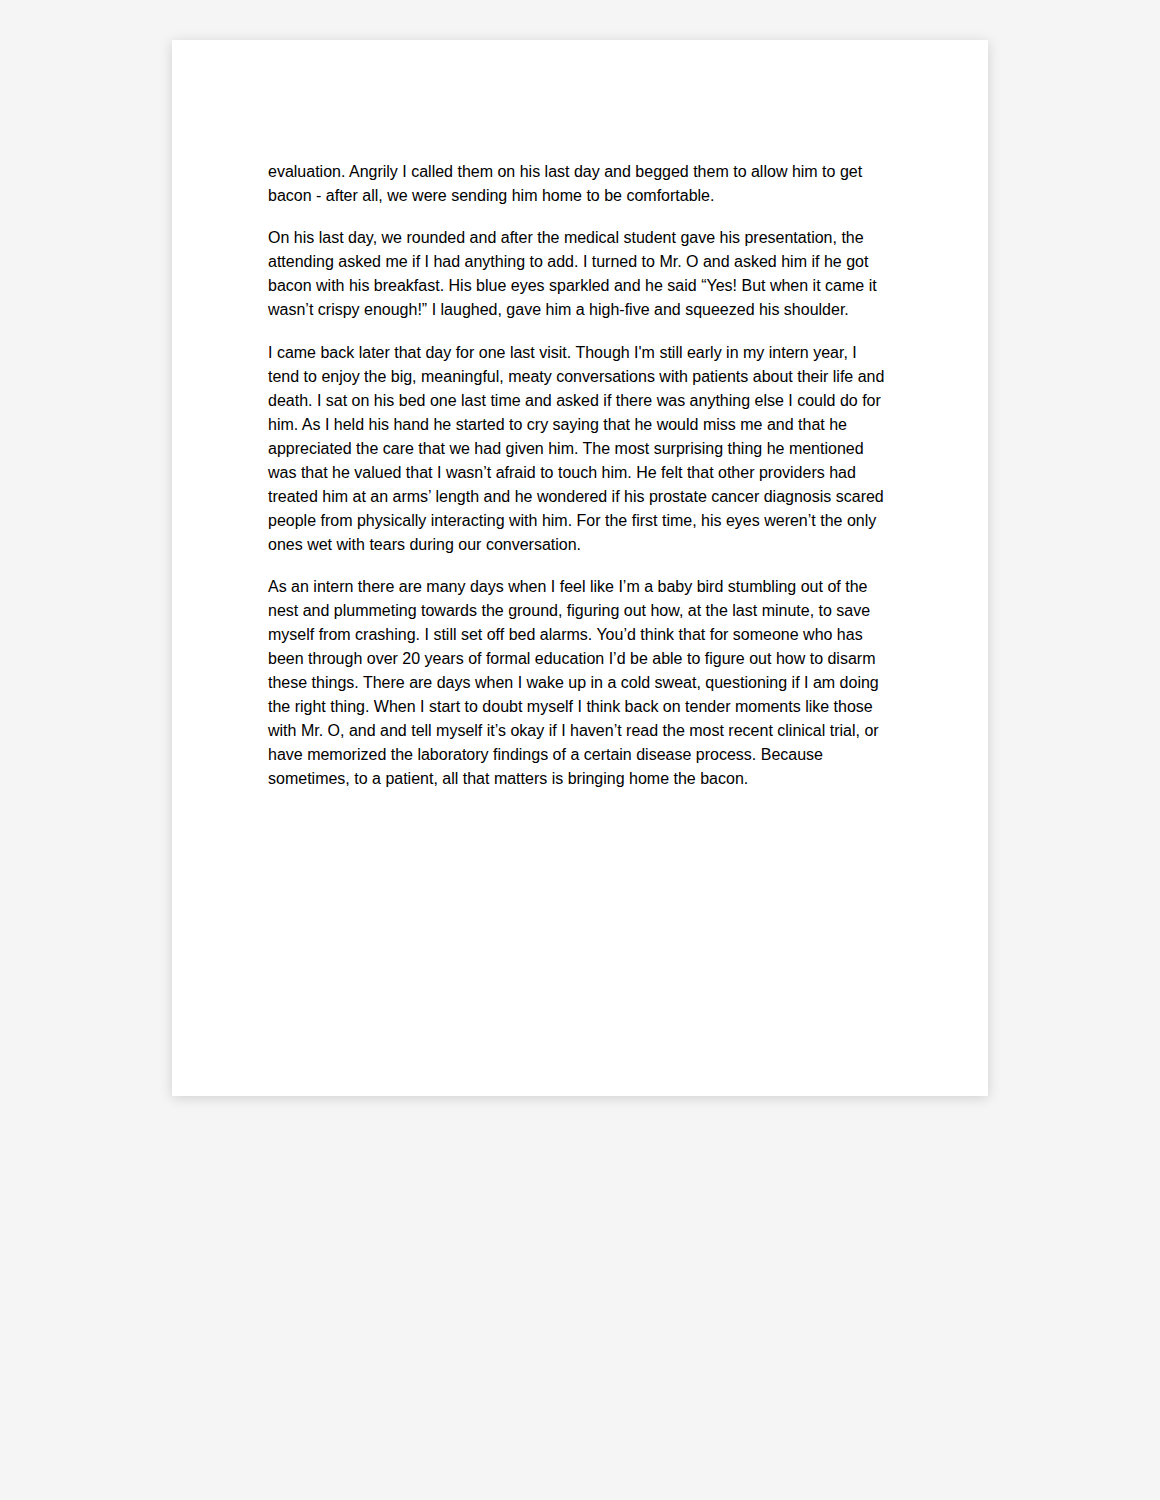evaluation. Angrily I called them on his last day and begged them to allow him to get bacon - after all, we were sending him home to be comfortable.
On his last day, we rounded and after the medical student gave his presentation, the attending asked me if I had anything to add. I turned to Mr. O and asked him if he got bacon with his breakfast. His blue eyes sparkled and he said “Yes! But when it came it wasn’t crispy enough!” I laughed, gave him a high-five and squeezed his shoulder.
I came back later that day for one last visit. Though I'm still early in my intern year, I tend to enjoy the big, meaningful, meaty conversations with patients about their life and death. I sat on his bed one last time and asked if there was anything else I could do for him. As I held his hand he started to cry saying that he would miss me and that he appreciated the care that we had given him. The most surprising thing he mentioned was that he valued that I wasn’t afraid to touch him. He felt that other providers had treated him at an arms’ length and he wondered if his prostate cancer diagnosis scared people from physically interacting with him. For the first time, his eyes weren’t the only ones wet with tears during our conversation.
As an intern there are many days when I feel like I’m a baby bird stumbling out of the nest and plummeting towards the ground, figuring out how, at the last minute, to save myself from crashing. I still set off bed alarms. You’d think that for someone who has been through over 20 years of formal education I’d be able to figure out how to disarm these things. There are days when I wake up in a cold sweat, questioning if I am doing the right thing. When I start to doubt myself I think back on tender moments like those with Mr. O, and and tell myself it’s okay if I haven’t read the most recent clinical trial, or have memorized the laboratory findings of a certain disease process. Because sometimes, to a patient, all that matters is bringing home the bacon.